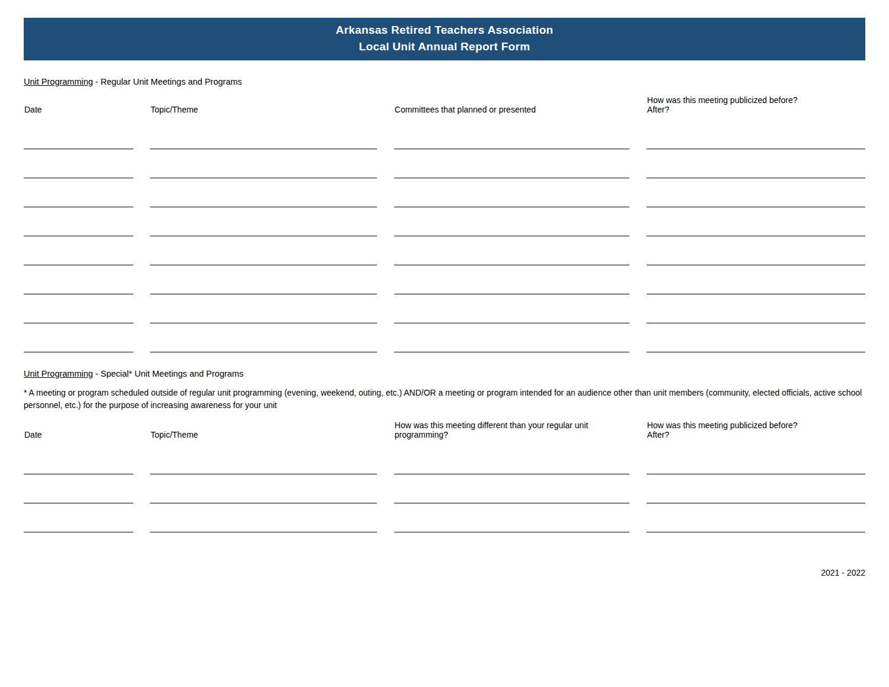Arkansas Retired Teachers Association
Local Unit Annual Report Form
Unit Programming - Regular Unit Meetings and Programs
| Date | | Topic/Theme | | Committees that planned or presented | | How was this meeting publicized before? After? |
| --- | --- | --- | --- | --- | --- | --- |
Unit Programming - Special* Unit Meetings and Programs
* A meeting or program scheduled outside of regular unit programming (evening, weekend, outing, etc.) AND/OR a meeting or program intended for an audience other than unit members (community, elected officials, active school personnel, etc.) for the purpose of increasing awareness for your unit
| Date | | Topic/Theme | | How was this meeting different than your regular unit programming? | | How was this meeting publicized before? After? |
| --- | --- | --- | --- | --- | --- | --- |
2021 - 2022